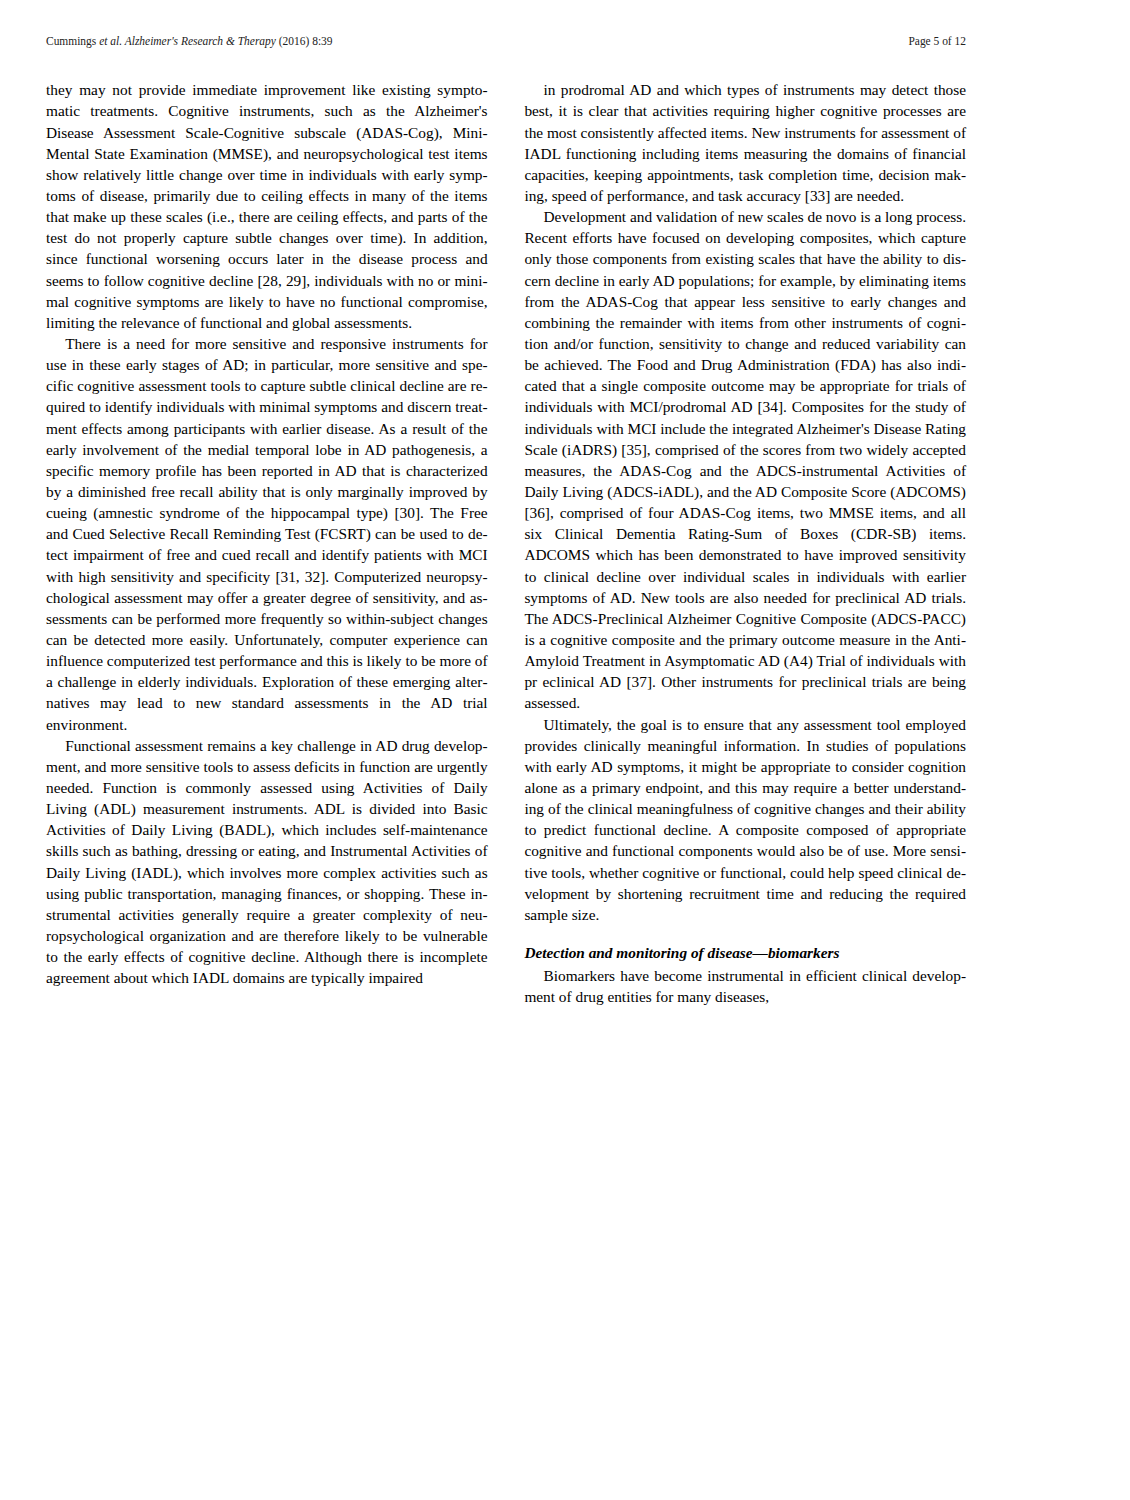Cummings et al. Alzheimer's Research & Therapy (2016) 8:39
Page 5 of 12
they may not provide immediate improvement like existing symptomatic treatments. Cognitive instruments, such as the Alzheimer's Disease Assessment Scale-Cognitive subscale (ADAS-Cog), Mini-Mental State Examination (MMSE), and neuropsychological test items show relatively little change over time in individuals with early symptoms of disease, primarily due to ceiling effects in many of the items that make up these scales (i.e., there are ceiling effects, and parts of the test do not properly capture subtle changes over time). In addition, since functional worsening occurs later in the disease process and seems to follow cognitive decline [28, 29], individuals with no or minimal cognitive symptoms are likely to have no functional compromise, limiting the relevance of functional and global assessments.
There is a need for more sensitive and responsive instruments for use in these early stages of AD; in particular, more sensitive and specific cognitive assessment tools to capture subtle clinical decline are required to identify individuals with minimal symptoms and discern treatment effects among participants with earlier disease. As a result of the early involvement of the medial temporal lobe in AD pathogenesis, a specific memory profile has been reported in AD that is characterized by a diminished free recall ability that is only marginally improved by cueing (amnestic syndrome of the hippocampal type) [30]. The Free and Cued Selective Recall Reminding Test (FCSRT) can be used to detect impairment of free and cued recall and identify patients with MCI with high sensitivity and specificity [31, 32]. Computerized neuropsychological assessment may offer a greater degree of sensitivity, and assessments can be performed more frequently so within-subject changes can be detected more easily. Unfortunately, computer experience can influence computerized test performance and this is likely to be more of a challenge in elderly individuals. Exploration of these emerging alternatives may lead to new standard assessments in the AD trial environment.
Functional assessment remains a key challenge in AD drug development, and more sensitive tools to assess deficits in function are urgently needed. Function is commonly assessed using Activities of Daily Living (ADL) measurement instruments. ADL is divided into Basic Activities of Daily Living (BADL), which includes self-maintenance skills such as bathing, dressing or eating, and Instrumental Activities of Daily Living (IADL), which involves more complex activities such as using public transportation, managing finances, or shopping. These instrumental activities generally require a greater complexity of neuropsychological organization and are therefore likely to be vulnerable to the early effects of cognitive decline. Although there is incomplete agreement about which IADL domains are typically impaired
in prodromal AD and which types of instruments may detect those best, it is clear that activities requiring higher cognitive processes are the most consistently affected items. New instruments for assessment of IADL functioning including items measuring the domains of financial capacities, keeping appointments, task completion time, decision making, speed of performance, and task accuracy [33] are needed.
Development and validation of new scales de novo is a long process. Recent efforts have focused on developing composites, which capture only those components from existing scales that have the ability to discern decline in early AD populations; for example, by eliminating items from the ADAS-Cog that appear less sensitive to early changes and combining the remainder with items from other instruments of cognition and/or function, sensitivity to change and reduced variability can be achieved. The Food and Drug Administration (FDA) has also indicated that a single composite outcome may be appropriate for trials of individuals with MCI/prodromal AD [34]. Composites for the study of individuals with MCI include the integrated Alzheimer's Disease Rating Scale (iADRS) [35], comprised of the scores from two widely accepted measures, the ADAS-Cog and the ADCS-instrumental Activities of Daily Living (ADCS-iADL), and the AD Composite Score (ADCOMS) [36], comprised of four ADAS-Cog items, two MMSE items, and all six Clinical Dementia Rating-Sum of Boxes (CDR-SB) items. ADCOMS which has been demonstrated to have improved sensitivity to clinical decline over individual scales in individuals with earlier symptoms of AD. New tools are also needed for preclinical AD trials. The ADCS-Preclinical Alzheimer Cognitive Composite (ADCS-PACC) is a cognitive composite and the primary outcome measure in the Anti-Amyloid Treatment in Asymptomatic AD (A4) Trial of individuals with pr eclinical AD [37]. Other instruments for preclinical trials are being assessed.
Ultimately, the goal is to ensure that any assessment tool employed provides clinically meaningful information. In studies of populations with early AD symptoms, it might be appropriate to consider cognition alone as a primary endpoint, and this may require a better understanding of the clinical meaningfulness of cognitive changes and their ability to predict functional decline. A composite composed of appropriate cognitive and functional components would also be of use. More sensitive tools, whether cognitive or functional, could help speed clinical development by shortening recruitment time and reducing the required sample size.
Detection and monitoring of disease—biomarkers
Biomarkers have become instrumental in efficient clinical development of drug entities for many diseases,